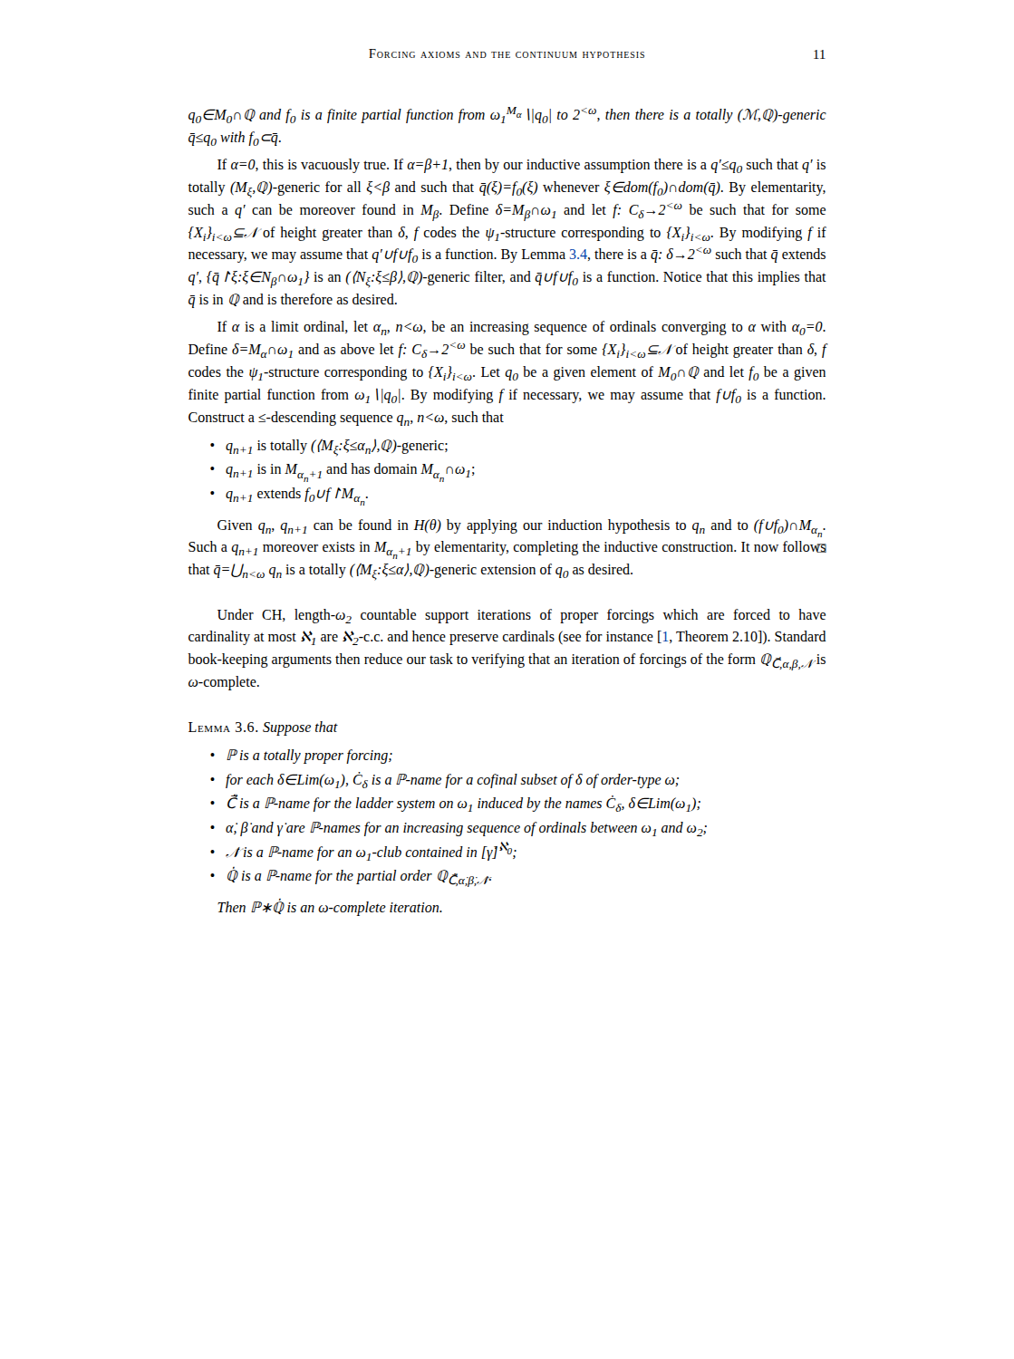Forcing axioms and the continuum hypothesis 11
q0∈M0∩ℚ and f0 is a finite partial function from ω1Mα∖|q0| to 2<ω, then there is a totally (ℳ,ℚ)-generic q̄≤q0 with f0⊂q̄.
If α=0, this is vacuously true. If α=β+1, then by our inductive assumption there is a q′≤q0 such that q′ is totally (Mξ,ℚ)-generic for all ξ<β and such that q̄(ξ)=f0(ξ) whenever ξ∈dom(f0)∩dom(q̄). By elementarity, such a q′ can be moreover found in Mβ. Define δ=Mβ∩ω1 and let f: Cδ→2<ω be such that for some {Xi}i<ω⊆𝒩 of height greater than δ, f codes the ψ1-structure corresponding to {Xi}i<ω. By modifying f if necessary, we may assume that q′∪f∪f0 is a function. By Lemma 3.4, there is a q̄: δ→2<ω such that q̄ extends q′, {q̄↾ξ:ξ∈Nβ∩ω1} is an (⟨Nξ:ξ≤β⟩,ℚ)-generic filter, and q̄∪f∪f0 is a function. Notice that this implies that q̄ is in ℚ and is therefore as desired.
If α is a limit ordinal, let αn, n<ω, be an increasing sequence of ordinals converging to α with α0=0. Define δ=Mα∩ω1 and as above let f: Cδ→2<ω be such that for some {Xi}i<ω⊆𝒩 of height greater than δ, f codes the ψ1-structure corresponding to {Xi}i<ω. Let q0 be a given element of M0∩ℚ and let f0 be a given finite partial function from ω1∖|q0|. By modifying f if necessary, we may assume that f∪f0 is a function. Construct a ≤-descending sequence qn, n<ω, such that
qn+1 is totally (⟨Mξ:ξ≤αn⟩,ℚ)-generic;
qn+1 is in Mαn+1 and has domain Mαn∩ω1;
qn+1 extends f0∪f↾Mαn.
Given qn, qn+1 can be found in H(θ) by applying our induction hypothesis to qn and to (f∪f0)∩Mαn. Such a qn+1 moreover exists in Mαn+1 by elementarity, completing the inductive construction. It now follows that q̄=⋃n<ω qn is a totally (⟨Mξ:ξ≤α⟩,ℚ)-generic extension of q0 as desired.□
Under CH, length-ω2 countable support iterations of proper forcings which are forced to have cardinality at most ℵ1 are ℵ2-c.c. and hence preserve cardinals (see for instance [1, Theorem 2.10]). Standard book-keeping arguments then reduce our task to verifying that an iteration of forcings of the form ℚC⃗,α,β,𝒩 is ω-complete.
Lemma 3.6. Suppose that
ℙ is a totally proper forcing;
for each δ∈Lim(ω1), Ċδ is a ℙ-name for a cofinal subset of δ of order-type ω;
C⃗̇ is a ℙ-name for the ladder system on ω1 induced by the names Ċδ, δ∈Lim(ω1);
α̇, β̇ and γ̇ are ℙ-names for an increasing sequence of ordinals between ω1 and ω2;
𝒩̇ is a ℙ-name for an ω1-club contained in [γ̇]ℵ0;
ℚ̇ is a ℙ-name for the partial order ℚC⃗̇,α̇,β̇,𝒩̇.
Then ℙ∗ℚ̇ is an ω-complete iteration.